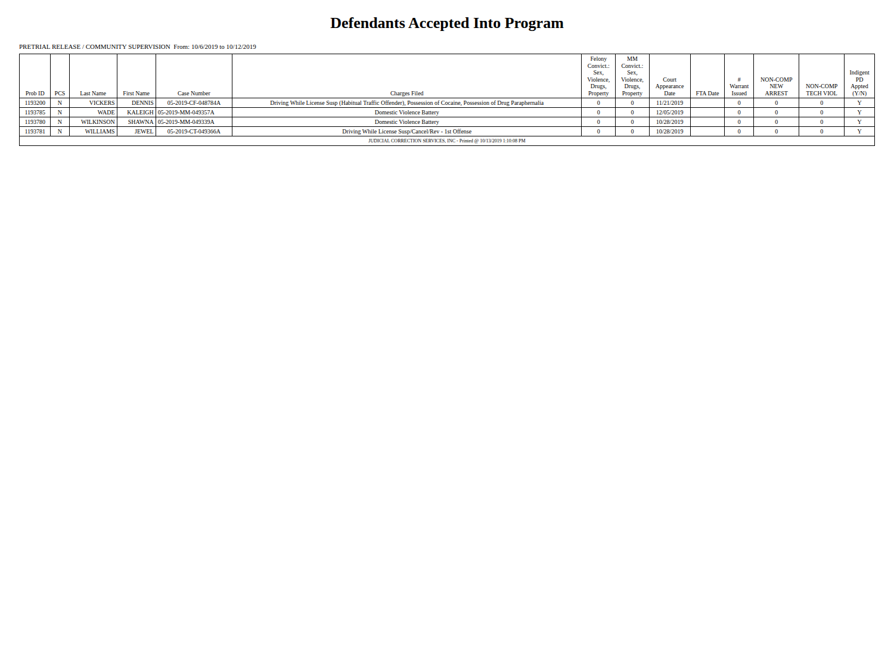Defendants Accepted Into Program
PRETRIAL RELEASE / COMMUNITY SUPERVISION From: 10/6/2019 to 10/12/2019
| Prob ID | PCS | Last Name | First Name | Case Number | Charges Filed | Felony Convict.: Sex, Violence, Drugs, Property | MM Convict.: Sex, Violence, Drugs, Property | Court Appearance Date | FTA Date | # Warrant Issued | NON-COMP NEW ARREST | NON-COMP TECH VIOL | Indigent PD Appted (Y/N) |
| --- | --- | --- | --- | --- | --- | --- | --- | --- | --- | --- | --- | --- | --- |
| 1193200 | N | VICKERS | DENNIS | 05-2019-CF-048784A | Driving While License Susp (Habitual Traffic Offender), Possession of Cocaine, Possession of Drug Paraphernalia | 0 | 0 | 11/21/2019 | | 0 | 0 | 0 | Y |
| 1193785 | N | WADE | KALEIGH | 05-2019-MM-049357A | Domestic Violence Battery | 0 | 0 | 12/05/2019 | | 0 | 0 | 0 | Y |
| 1193780 | N | WILKINSON | SHAWNA | 05-2019-MM-049339A | Domestic Violence Battery | 0 | 0 | 10/28/2019 | | 0 | 0 | 0 | Y |
| 1193781 | N | WILLIAMS | JEWEL | 05-2019-CT-049366A | Driving While License Susp/Cancel/Rev - 1st Offense | 0 | 0 | 10/28/2019 | | 0 | 0 | 0 | Y |
| JUDICIAL CORRECTION SERVICES, INC - Printed @ 10/13/2019 1:10:08 PM |